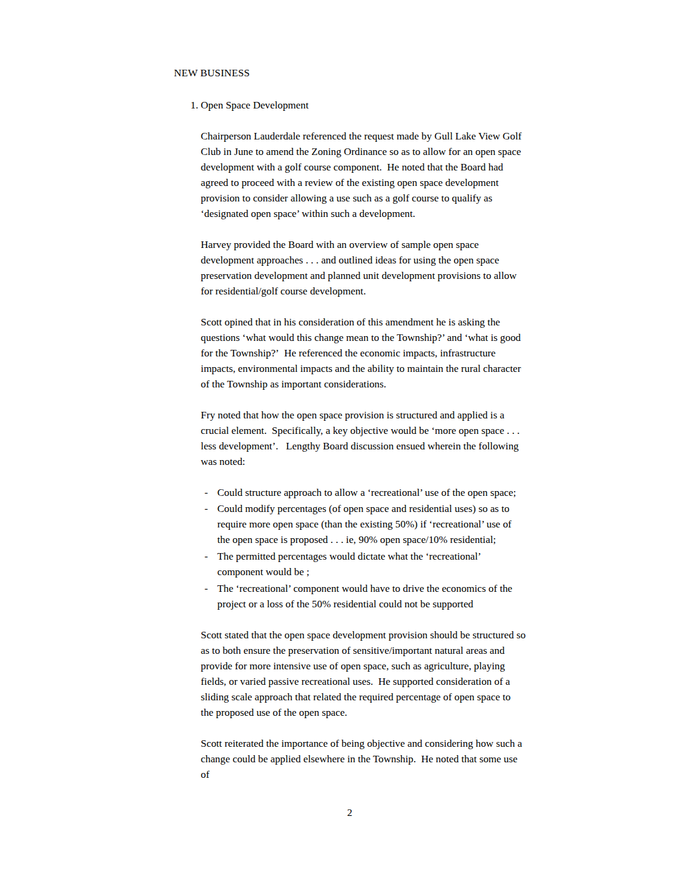NEW BUSINESS
Open Space Development
Chairperson Lauderdale referenced the request made by Gull Lake View Golf Club in June to amend the Zoning Ordinance so as to allow for an open space development with a golf course component. He noted that the Board had agreed to proceed with a review of the existing open space development provision to consider allowing a use such as a golf course to qualify as ‘designated open space’ within such a development.
Harvey provided the Board with an overview of sample open space development approaches . . . and outlined ideas for using the open space preservation development and planned unit development provisions to allow for residential/golf course development.
Scott opined that in his consideration of this amendment he is asking the questions ‘what would this change mean to the Township?’ and ‘what is good for the Township?’ He referenced the economic impacts, infrastructure impacts, environmental impacts and the ability to maintain the rural character of the Township as important considerations.
Fry noted that how the open space provision is structured and applied is a crucial element. Specifically, a key objective would be ‘more open space . . . less development’. Lengthy Board discussion ensued wherein the following was noted:
Could structure approach to allow a ‘recreational’ use of the open space;
Could modify percentages (of open space and residential uses) so as to require more open space (than the existing 50%) if ‘recreational’ use of the open space is proposed . . . ie, 90% open space/10% residential;
The permitted percentages would dictate what the ‘recreational’ component would be ;
The ‘recreational’ component would have to drive the economics of the project or a loss of the 50% residential could not be supported
Scott stated that the open space development provision should be structured so as to both ensure the preservation of sensitive/important natural areas and provide for more intensive use of open space, such as agriculture, playing fields, or varied passive recreational uses. He supported consideration of a sliding scale approach that related the required percentage of open space to the proposed use of the open space.
Scott reiterated the importance of being objective and considering how such a change could be applied elsewhere in the Township. He noted that some use of
2